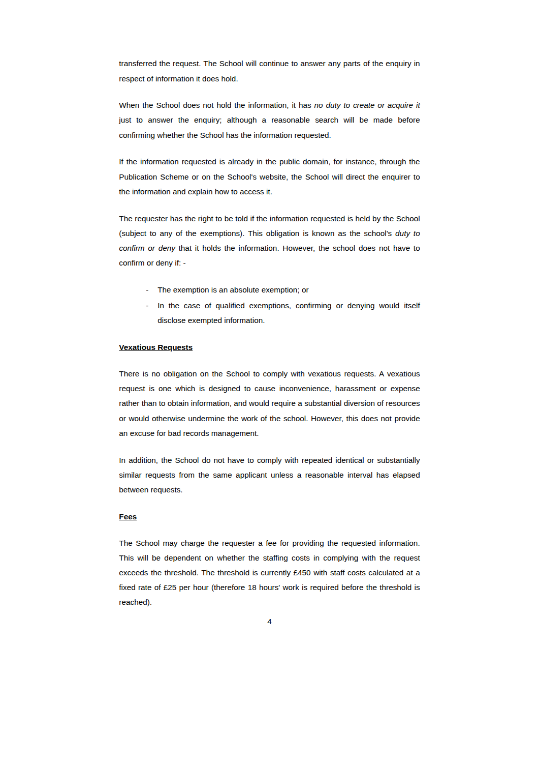transferred the request. The School will continue to answer any parts of the enquiry in respect of information it does hold.
When the School does not hold the information, it has no duty to create or acquire it just to answer the enquiry; although a reasonable search will be made before confirming whether the School has the information requested.
If the information requested is already in the public domain, for instance, through the Publication Scheme or on the School's website, the School will direct the enquirer to the information and explain how to access it.
The requester has the right to be told if the information requested is held by the School (subject to any of the exemptions). This obligation is known as the school's duty to confirm or deny that it holds the information. However, the school does not have to confirm or deny if: -
The exemption is an absolute exemption; or
In the case of qualified exemptions, confirming or denying would itself disclose exempted information.
Vexatious Requests
There is no obligation on the School to comply with vexatious requests. A vexatious request is one which is designed to cause inconvenience, harassment or expense rather than to obtain information, and would require a substantial diversion of resources or would otherwise undermine the work of the school. However, this does not provide an excuse for bad records management.
In addition, the School do not have to comply with repeated identical or substantially similar requests from the same applicant unless a reasonable interval has elapsed between requests.
Fees
The School may charge the requester a fee for providing the requested information. This will be dependent on whether the staffing costs in complying with the request exceeds the threshold. The threshold is currently £450 with staff costs calculated at a fixed rate of £25 per hour (therefore 18 hours' work is required before the threshold is reached).
4